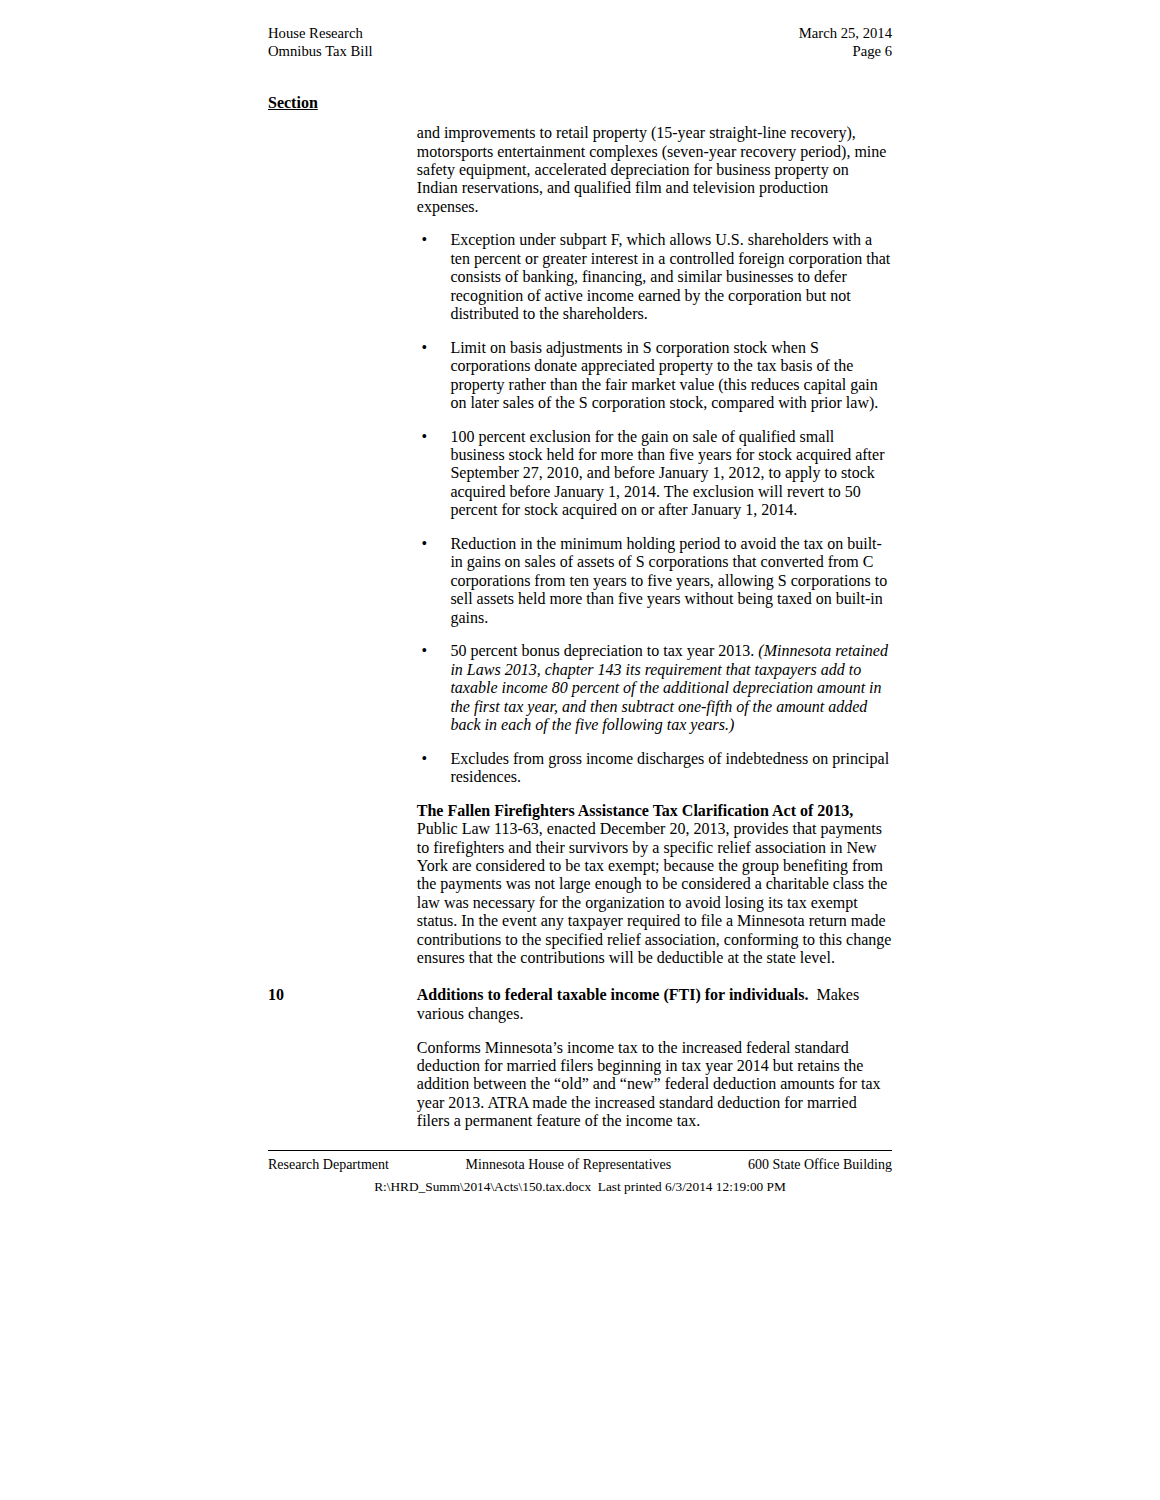House Research
Omnibus Tax Bill
March 25, 2014
Page 6
Section
and improvements to retail property (15-year straight-line recovery), motorsports entertainment complexes (seven-year recovery period), mine safety equipment, accelerated depreciation for business property on Indian reservations, and qualified film and television production expenses.
Exception under subpart F, which allows U.S. shareholders with a ten percent or greater interest in a controlled foreign corporation that consists of banking, financing, and similar businesses to defer recognition of active income earned by the corporation but not distributed to the shareholders.
Limit on basis adjustments in S corporation stock when S corporations donate appreciated property to the tax basis of the property rather than the fair market value (this reduces capital gain on later sales of the S corporation stock, compared with prior law).
100 percent exclusion for the gain on sale of qualified small business stock held for more than five years for stock acquired after September 27, 2010, and before January 1, 2012, to apply to stock acquired before January 1, 2014. The exclusion will revert to 50 percent for stock acquired on or after January 1, 2014.
Reduction in the minimum holding period to avoid the tax on built-in gains on sales of assets of S corporations that converted from C corporations from ten years to five years, allowing S corporations to sell assets held more than five years without being taxed on built-in gains.
50 percent bonus depreciation to tax year 2013. (Minnesota retained in Laws 2013, chapter 143 its requirement that taxpayers add to taxable income 80 percent of the additional depreciation amount in the first tax year, and then subtract one-fifth of the amount added back in each of the five following tax years.)
Excludes from gross income discharges of indebtedness on principal residences.
The Fallen Firefighters Assistance Tax Clarification Act of 2013, Public Law 113-63, enacted December 20, 2013, provides that payments to firefighters and their survivors by a specific relief association in New York are considered to be tax exempt; because the group benefiting from the payments was not large enough to be considered a charitable class the law was necessary for the organization to avoid losing its tax exempt status. In the event any taxpayer required to file a Minnesota return made contributions to the specified relief association, conforming to this change ensures that the contributions will be deductible at the state level.
10
Additions to federal taxable income (FTI) for individuals. Makes various changes.
Conforms Minnesota’s income tax to the increased federal standard deduction for married filers beginning in tax year 2014 but retains the addition between the “old” and “new” federal deduction amounts for tax year 2013. ATRA made the increased standard deduction for married filers a permanent feature of the income tax.
Research Department
Minnesota House of Representatives
600 State Office Building
R:\HRD_Summ\2014\Acts\150.tax.docx Last printed 6/3/2014 12:19:00 PM